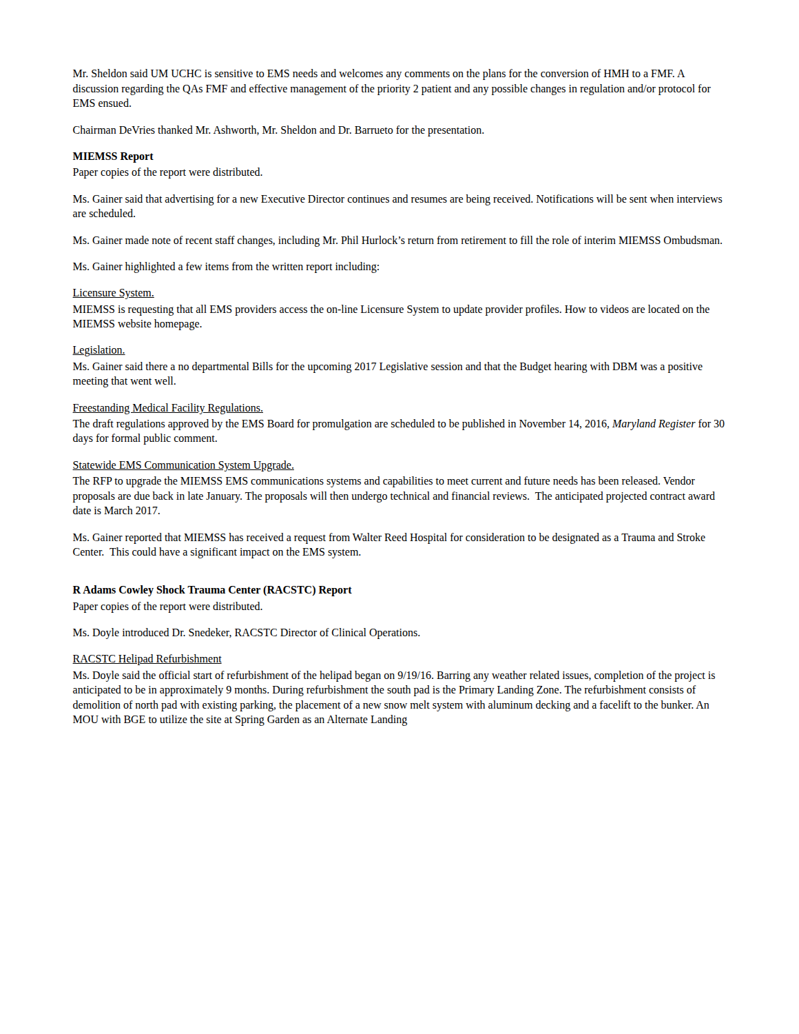Mr. Sheldon said UM UCHC is sensitive to EMS needs and welcomes any comments on the plans for the conversion of HMH to a FMF. A discussion regarding the QAs FMF and effective management of the priority 2 patient and any possible changes in regulation and/or protocol for EMS ensued.
Chairman DeVries thanked Mr. Ashworth, Mr. Sheldon and Dr. Barrueto for the presentation.
MIEMSS Report
Paper copies of the report were distributed.
Ms. Gainer said that advertising for a new Executive Director continues and resumes are being received. Notifications will be sent when interviews are scheduled.
Ms. Gainer made note of recent staff changes, including Mr. Phil Hurlock’s return from retirement to fill the role of interim MIEMSS Ombudsman.
Ms. Gainer highlighted a few items from the written report including:
Licensure System.
MIEMSS is requesting that all EMS providers access the on-line Licensure System to update provider profiles. How to videos are located on the MIEMSS website homepage.
Legislation.
Ms. Gainer said there a no departmental Bills for the upcoming 2017 Legislative session and that the Budget hearing with DBM was a positive meeting that went well.
Freestanding Medical Facility Regulations.
The draft regulations approved by the EMS Board for promulgation are scheduled to be published in November 14, 2016, Maryland Register for 30 days for formal public comment.
Statewide EMS Communication System Upgrade.
The RFP to upgrade the MIEMSS EMS communications systems and capabilities to meet current and future needs has been released. Vendor proposals are due back in late January. The proposals will then undergo technical and financial reviews. The anticipated projected contract award date is March 2017.
Ms. Gainer reported that MIEMSS has received a request from Walter Reed Hospital for consideration to be designated as a Trauma and Stroke Center. This could have a significant impact on the EMS system.
R Adams Cowley Shock Trauma Center (RACSTC) Report
Paper copies of the report were distributed.
Ms. Doyle introduced Dr. Snedeker, RACSTC Director of Clinical Operations.
RACSTC Helipad Refurbishment
Ms. Doyle said the official start of refurbishment of the helipad began on 9/19/16. Barring any weather related issues, completion of the project is anticipated to be in approximately 9 months. During refurbishment the south pad is the Primary Landing Zone. The refurbishment consists of demolition of north pad with existing parking, the placement of a new snow melt system with aluminum decking and a facelift to the bunker. An MOU with BGE to utilize the site at Spring Garden as an Alternate Landing